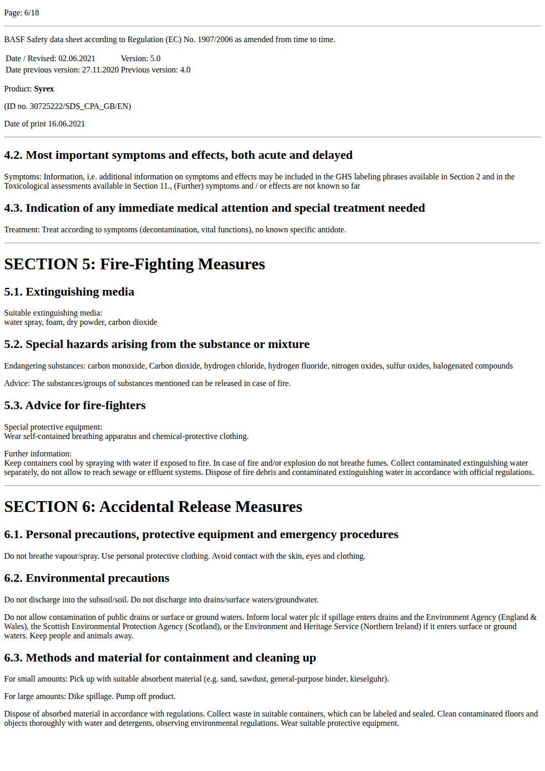Page: 6/18
BASF Safety data sheet according to Regulation (EC) No. 1907/2006 as amended from time to time.
| Date / Revised: 02.06.2021 | Version: 5.0 |
| Date previous version: 27.11.2020 | Previous version: 4.0 |
Product: Syrex
(ID no. 30725222/SDS_CPA_GB/EN)
Date of print 16.06.2021
4.2. Most important symptoms and effects, both acute and delayed
Symptoms: Information, i.e. additional information on symptoms and effects may be included in the GHS labeling phrases available in Section 2 and in the Toxicological assessments available in Section 11., (Further) symptoms and / or effects are not known so far
4.3. Indication of any immediate medical attention and special treatment needed
Treatment: Treat according to symptoms (decontamination, vital functions), no known specific antidote.
SECTION 5: Fire-Fighting Measures
5.1. Extinguishing media
Suitable extinguishing media:
water spray, foam, dry powder, carbon dioxide
5.2. Special hazards arising from the substance or mixture
Endangering substances: carbon monoxide, Carbon dioxide, hydrogen chloride, hydrogen fluoride, nitrogen oxides, sulfur oxides, halogenated compounds
Advice: The substances/groups of substances mentioned can be released in case of fire.
5.3. Advice for fire-fighters
Special protective equipment:
Wear self-contained breathing apparatus and chemical-protective clothing.
Further information:
Keep containers cool by spraying with water if exposed to fire. In case of fire and/or explosion do not breathe fumes. Collect contaminated extinguishing water separately, do not allow to reach sewage or effluent systems. Dispose of fire debris and contaminated extinguishing water in accordance with official regulations.
SECTION 6: Accidental Release Measures
6.1. Personal precautions, protective equipment and emergency procedures
Do not breathe vapour/spray. Use personal protective clothing. Avoid contact with the skin, eyes and clothing.
6.2. Environmental precautions
Do not discharge into the subsoil/soil. Do not discharge into drains/surface waters/groundwater.
Do not allow contamination of public drains or surface or ground waters. Inform local water plc if spillage enters drains and the Environment Agency (England & Wales), the Scottish Environmental Protection Agency (Scotland), or the Environment and Heritage Service (Northern Ireland) if it enters surface or ground waters. Keep people and animals away.
6.3. Methods and material for containment and cleaning up
For small amounts: Pick up with suitable absorbent material (e.g. sand, sawdust, general-purpose binder, kieselguhr).
For large amounts: Dike spillage. Pump off product.
Dispose of absorbed material in accordance with regulations. Collect waste in suitable containers, which can be labeled and sealed. Clean contaminated floors and objects thoroughly with water and detergents, observing environmental regulations. Wear suitable protective equipment.